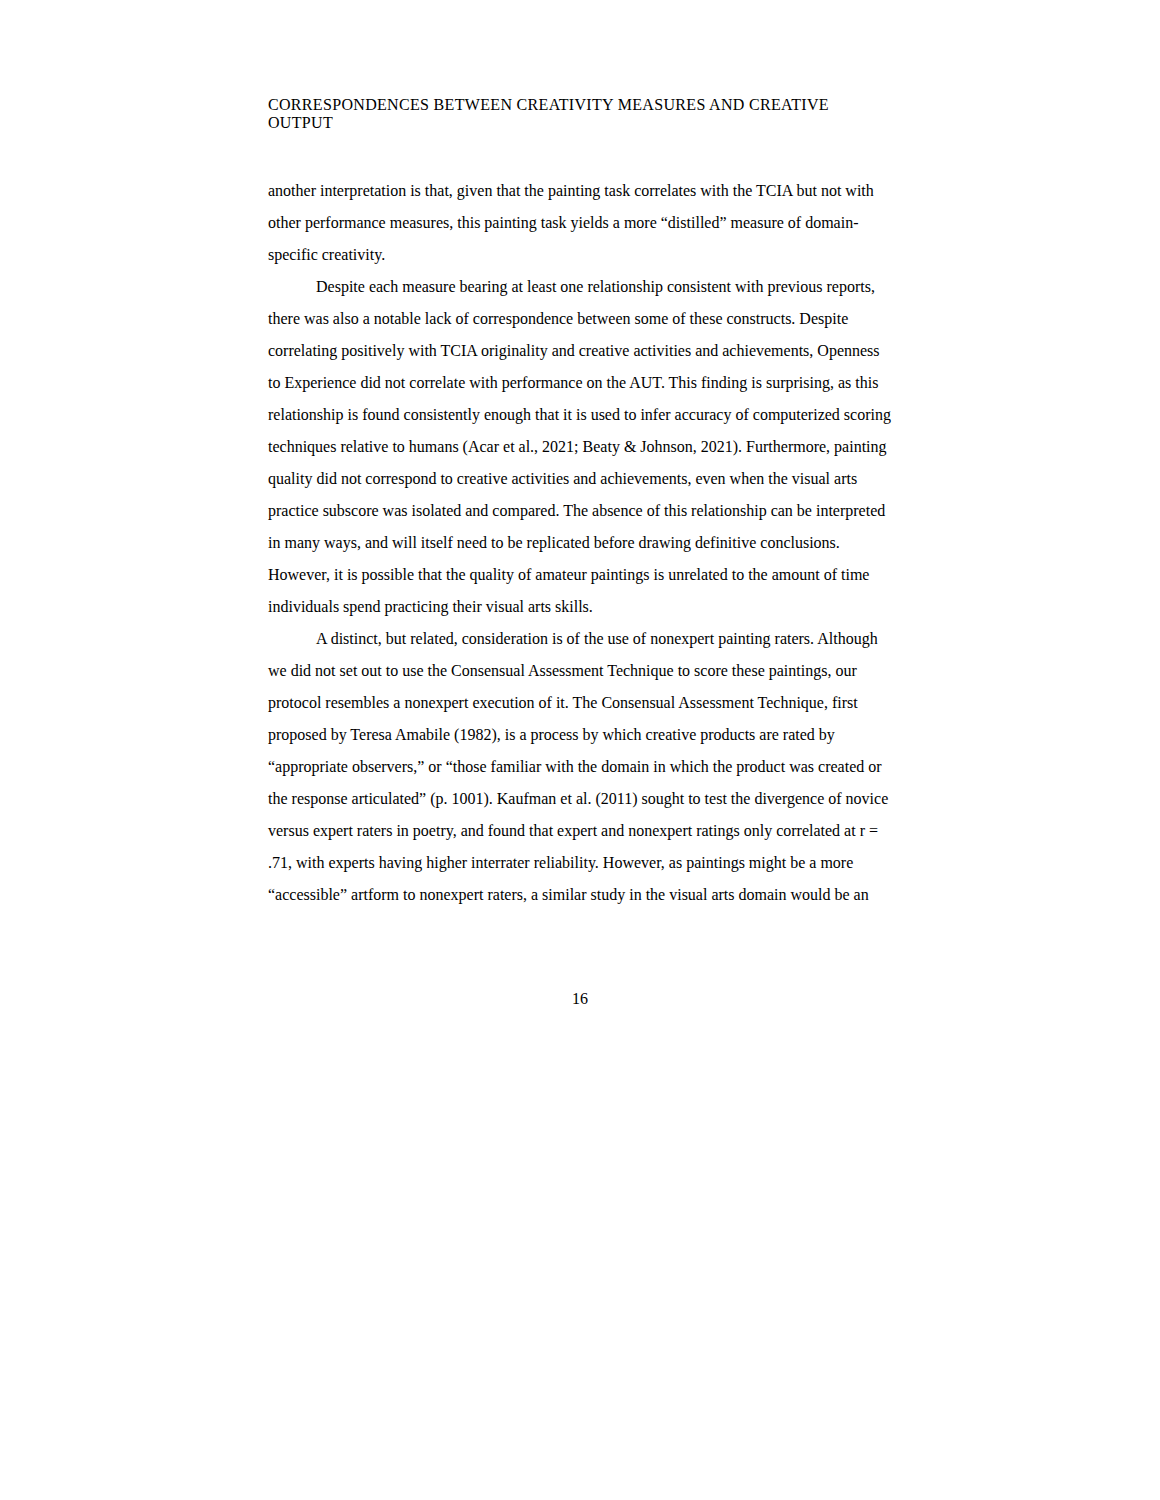Correspondences Between Creativity Measures and Creative Output
another interpretation is that, given that the painting task correlates with the TCIA but not with other performance measures, this painting task yields a more “distilled” measure of domain-specific creativity.
Despite each measure bearing at least one relationship consistent with previous reports, there was also a notable lack of correspondence between some of these constructs. Despite correlating positively with TCIA originality and creative activities and achievements, Openness to Experience did not correlate with performance on the AUT. This finding is surprising, as this relationship is found consistently enough that it is used to infer accuracy of computerized scoring techniques relative to humans (Acar et al., 2021; Beaty & Johnson, 2021). Furthermore, painting quality did not correspond to creative activities and achievements, even when the visual arts practice subscore was isolated and compared. The absence of this relationship can be interpreted in many ways, and will itself need to be replicated before drawing definitive conclusions. However, it is possible that the quality of amateur paintings is unrelated to the amount of time individuals spend practicing their visual arts skills.
A distinct, but related, consideration is of the use of nonexpert painting raters. Although we did not set out to use the Consensual Assessment Technique to score these paintings, our protocol resembles a nonexpert execution of it. The Consensual Assessment Technique, first proposed by Teresa Amabile (1982), is a process by which creative products are rated by “appropriate observers,” or “those familiar with the domain in which the product was created or the response articulated” (p. 1001). Kaufman et al. (2011) sought to test the divergence of novice versus expert raters in poetry, and found that expert and nonexpert ratings only correlated at r = .71, with experts having higher interrater reliability. However, as paintings might be a more “accessible” artform to nonexpert raters, a similar study in the visual arts domain would be an
16